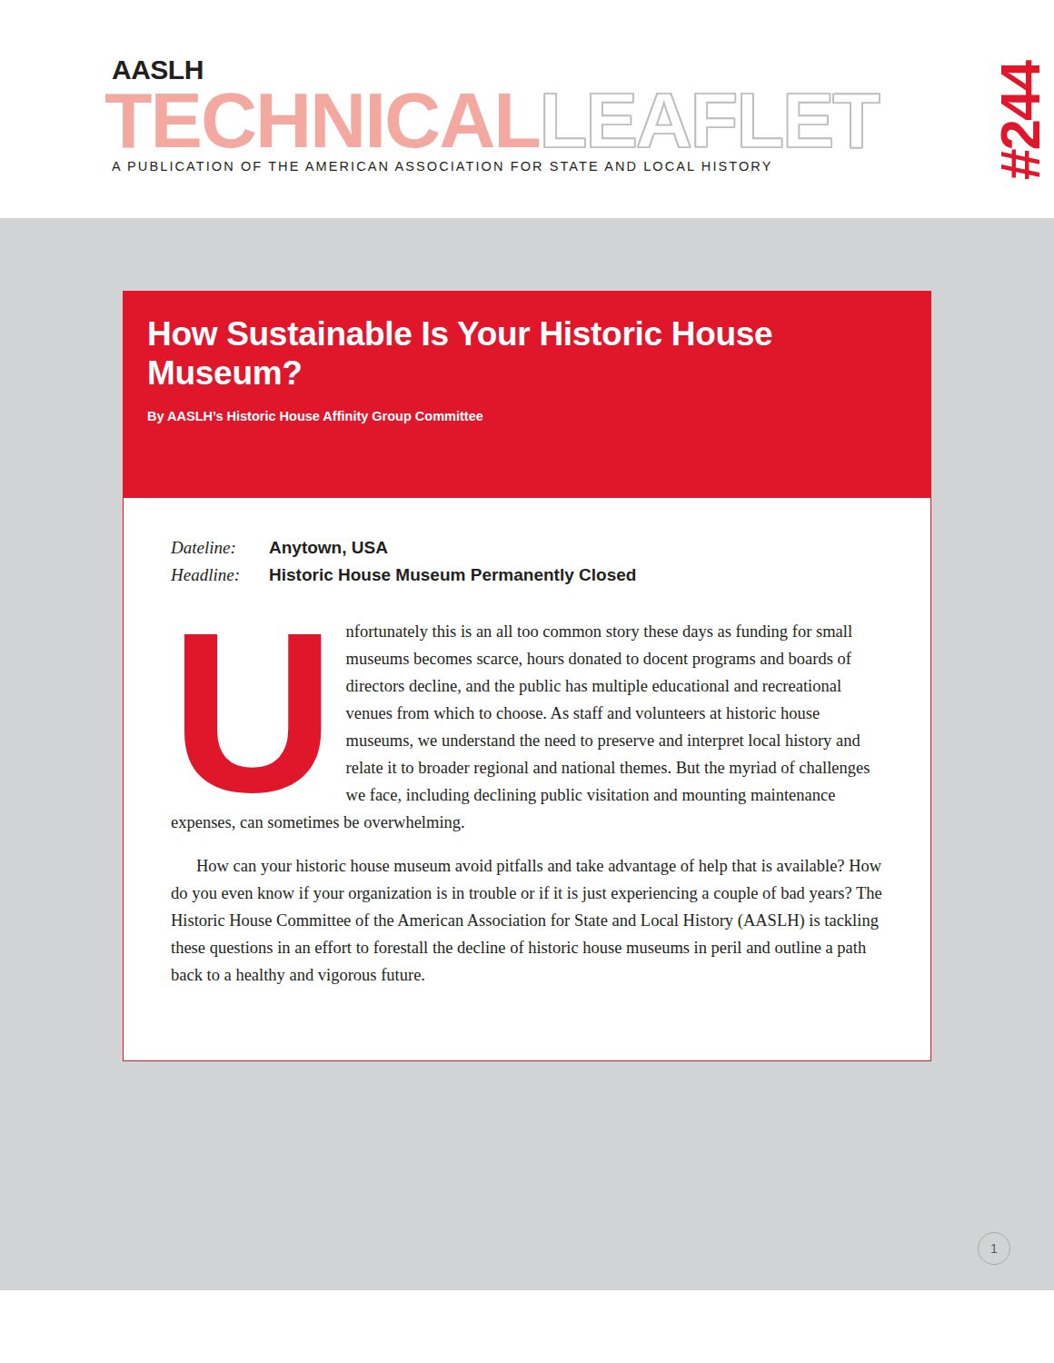AASLH
TECHNICAL LEAFLET
A PUBLICATION OF THE AMERICAN ASSOCIATION FOR STATE AND LOCAL HISTORY
#244
How Sustainable Is Your Historic House
Museum?
By AASLH’s Historic House Affinity Group Committee
Dateline: Anytown, USA
Headline: Historic House Museum Permanently Closed
Unfortunately this is an all too common story these days as funding for small museums becomes scarce, hours donated to docent programs and boards of directors decline, and the public has multiple educational and recreational venues from which to choose. As staff and volunteers at historic house museums, we understand the need to preserve and interpret local history and relate it to broader regional and national themes. But the myriad of challenges we face, including declining public visitation and mounting maintenance expenses, can sometimes be overwhelming.
How can your historic house museum avoid pitfalls and take advantage of help that is available? How do you even know if your organization is in trouble or if it is just experiencing a couple of bad years? The Historic House Committee of the American Association for State and Local History (AASLH) is tackling these questions in an effort to forestall the decline of historic house museums in peril and outline a path back to a healthy and vigorous future.
1